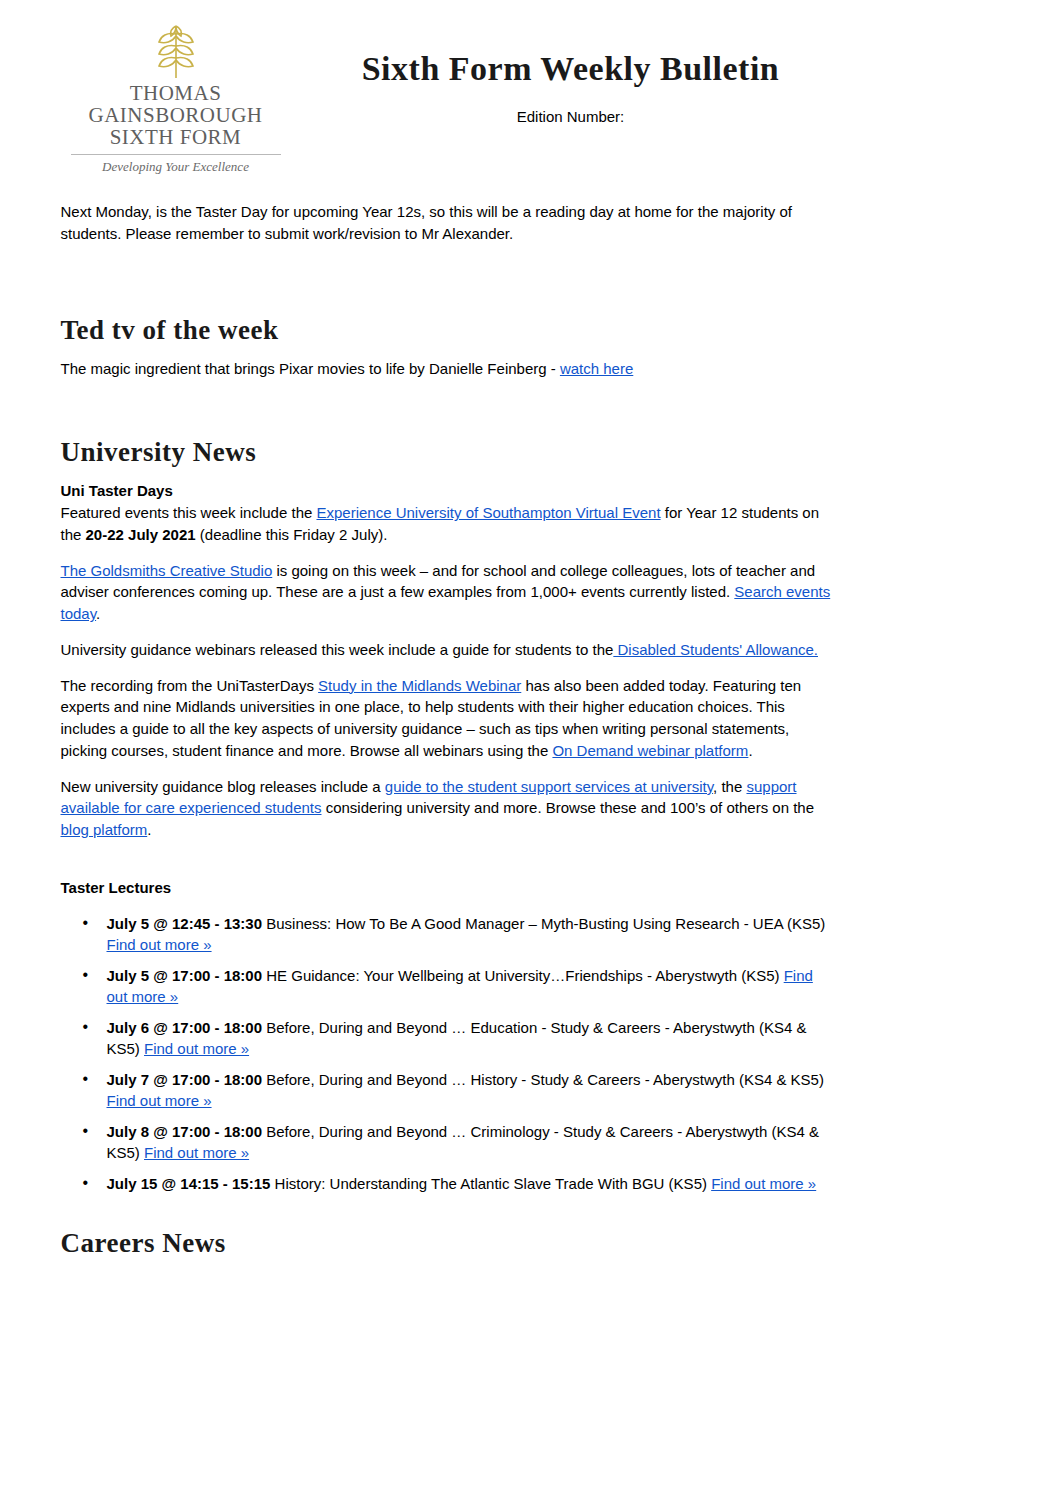Thomas
Gainsborough
Sixth Form
Developing Your Excellence
Sixth Form Weekly Bulletin
Edition Number:
Next Monday, is the Taster Day for upcoming Year 12s, so this will be a reading day at home for the majority of students. Please remember to submit work/revision to Mr Alexander.
Ted tv of the week
The magic ingredient that brings Pixar movies to life by Danielle Feinberg - watch here
University News
Uni Taster Days
Featured events this week include the Experience University of Southampton Virtual Event for Year 12 students on the 20-22 July 2021 (deadline this Friday 2 July).
The Goldsmiths Creative Studio is going on this week – and for school and college colleagues, lots of teacher and adviser conferences coming up. These are a just a few examples from 1,000+ events currently listed. Search events today.
University guidance webinars released this week include a guide for students to the Disabled Students' Allowance.
The recording from the UniTasterDays Study in the Midlands Webinar has also been added today. Featuring ten experts and nine Midlands universities in one place, to help students with their higher education choices. This includes a guide to all the key aspects of university guidance – such as tips when writing personal statements, picking courses, student finance and more. Browse all webinars using the On Demand webinar platform.
New university guidance blog releases include a guide to the student support services at university, the support available for care experienced students considering university and more. Browse these and 100’s of others on the blog platform.
Taster Lectures
July 5 @ 12:45 - 13:30 Business: How To Be A Good Manager – Myth-Busting Using Research - UEA (KS5) Find out more »
July 5 @ 17:00 - 18:00 HE Guidance: Your Wellbeing at University…Friendships - Aberystwyth (KS5) Find out more »
July 6 @ 17:00 - 18:00 Before, During and Beyond … Education - Study & Careers - Aberystwyth (KS4 & KS5) Find out more »
July 7 @ 17:00 - 18:00 Before, During and Beyond … History - Study & Careers - Aberystwyth (KS4 & KS5) Find out more »
July 8 @ 17:00 - 18:00 Before, During and Beyond … Criminology - Study & Careers - Aberystwyth (KS4 & KS5) Find out more »
July 15 @ 14:15 - 15:15 History: Understanding The Atlantic Slave Trade With BGU (KS5) Find out more »
Careers News